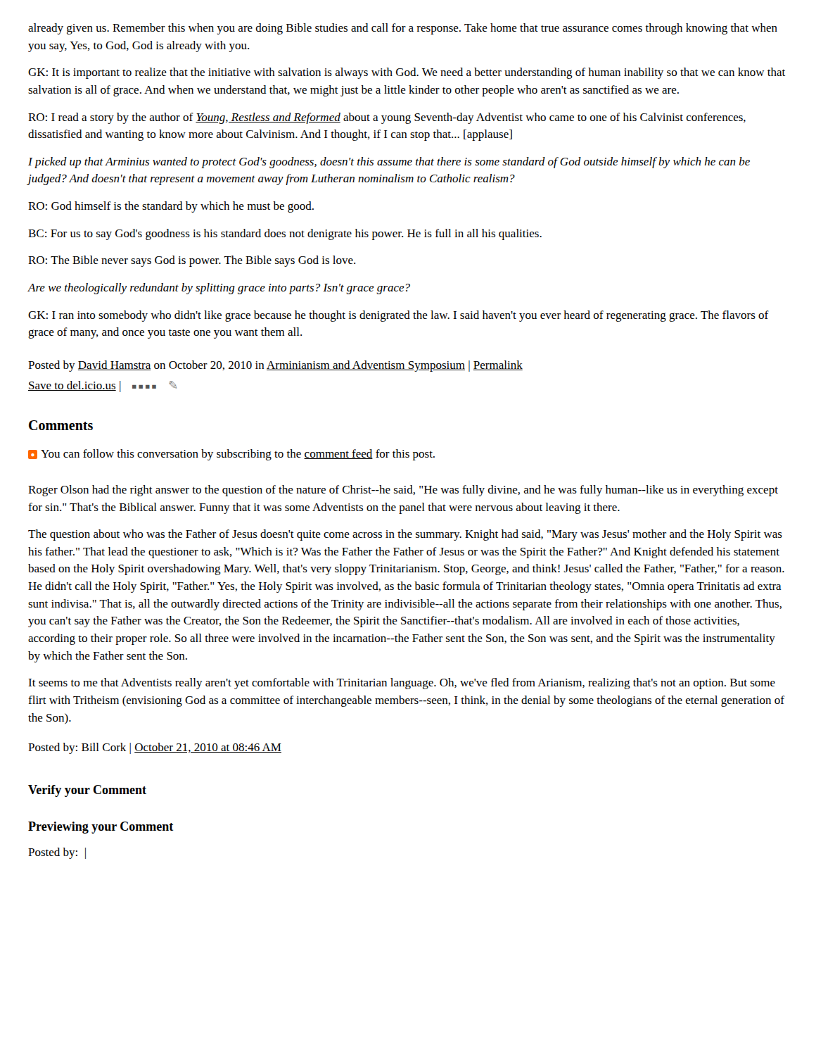already given us. Remember this when you are doing Bible studies and call for a response. Take home that true assurance comes through knowing that when you say, Yes, to God, God is already with you.
GK: It is important to realize that the initiative with salvation is always with God. We need a better understanding of human inability so that we can know that salvation is all of grace. And when we understand that, we might just be a little kinder to other people who aren't as sanctified as we are.
RO: I read a story by the author of Young, Restless and Reformed about a young Seventh-day Adventist who came to one of his Calvinist conferences, dissatisfied and wanting to know more about Calvinism. And I thought, if I can stop that... [applause]
I picked up that Arminius wanted to protect God's goodness, doesn't this assume that there is some standard of God outside himself by which he can be judged? And doesn't that represent a movement away from Lutheran nominalism to Catholic realism?
RO: God himself is the standard by which he must be good.
BC: For us to say God's goodness is his standard does not denigrate his power. He is full in all his qualities.
RO: The Bible never says God is power. The Bible says God is love.
Are we theologically redundant by splitting grace into parts? Isn't grace grace?
GK: I ran into somebody who didn't like grace because he thought is denigrated the law. I said haven't you ever heard of regenerating grace. The flavors of grace of many, and once you taste one you want them all.
Posted by David Hamstra on October 20, 2010 in Arminianism and Adventism Symposium | Permalink
Save to del.icio.us | ▪▪▪▪ ✎
Comments
●You can follow this conversation by subscribing to the comment feed for this post.
Roger Olson had the right answer to the question of the nature of Christ--he said, "He was fully divine, and he was fully human--like us in everything except for sin." That's the Biblical answer. Funny that it was some Adventists on the panel that were nervous about leaving it there.
The question about who was the Father of Jesus doesn't quite come across in the summary. Knight had said, "Mary was Jesus' mother and the Holy Spirit was his father." That lead the questioner to ask, "Which is it? Was the Father the Father of Jesus or was the Spirit the Father?" And Knight defended his statement based on the Holy Spirit overshadowing Mary. Well, that's very sloppy Trinitarianism. Stop, George, and think! Jesus' called the Father, "Father," for a reason. He didn't call the Holy Spirit, "Father." Yes, the Holy Spirit was involved, as the basic formula of Trinitarian theology states, "Omnia opera Trinitatis ad extra sunt indivisa." That is, all the outwardly directed actions of the Trinity are indivisible--all the actions separate from their relationships with one another. Thus, you can't say the Father was the Creator, the Son the Redeemer, the Spirit the Sanctifier--that's modalism. All are involved in each of those activities, according to their proper role. So all three were involved in the incarnation--the Father sent the Son, the Son was sent, and the Spirit was the instrumentality by which the Father sent the Son.
It seems to me that Adventists really aren't yet comfortable with Trinitarian language. Oh, we've fled from Arianism, realizing that's not an option. But some flirt with Tritheism (envisioning God as a committee of interchangeable members--seen, I think, in the denial by some theologians of the eternal generation of the Son).
Posted by: Bill Cork | October 21, 2010 at 08:46 AM
Verify your Comment
Previewing your Comment
Posted by: |